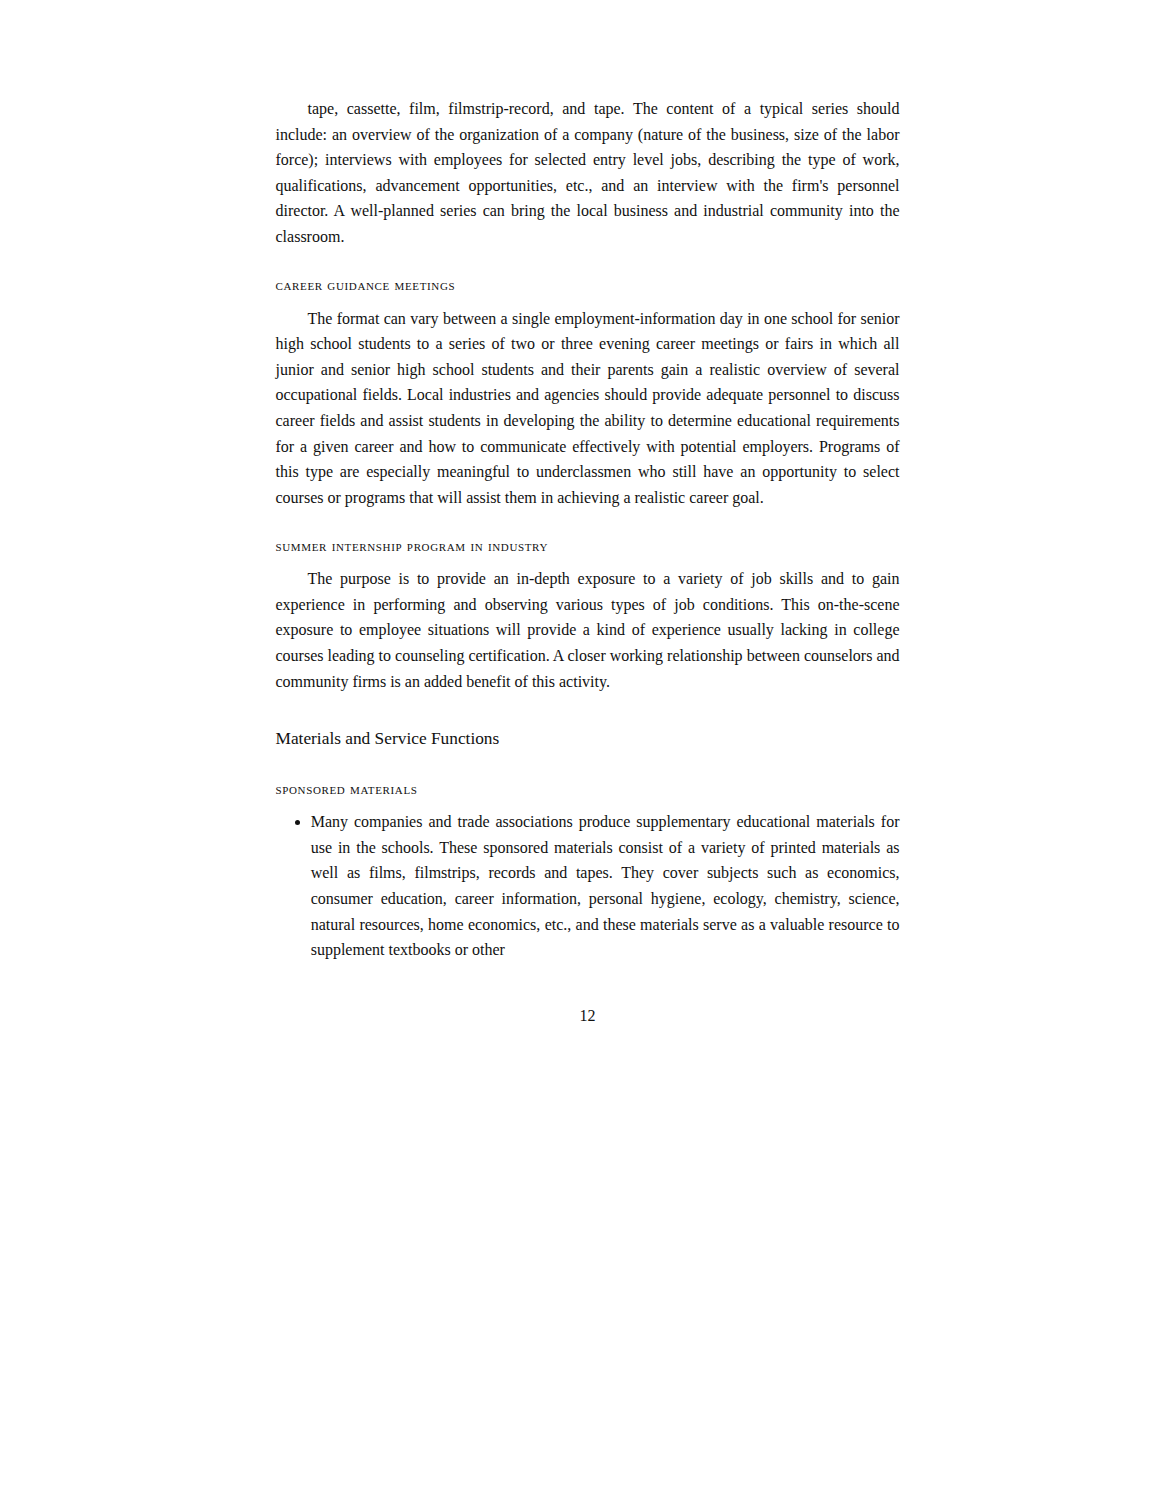tape, cassette, film, filmstrip-record, and tape. The content of a typical series should include: an overview of the organization of a company (nature of the business, size of the labor force); interviews with employees for selected entry level jobs, describing the type of work, qualifications, advancement opportunities, etc., and an interview with the firm's personnel director. A well-planned series can bring the local business and industrial community into the classroom.
Career Guidance Meetings
The format can vary between a single employment-information day in one school for senior high school students to a series of two or three evening career meetings or fairs in which all junior and senior high school students and their parents gain a realistic overview of several occupational fields. Local industries and agencies should provide adequate personnel to discuss career fields and assist students in developing the ability to determine educational requirements for a given career and how to communicate effectively with potential employers. Programs of this type are especially meaningful to underclassmen who still have an opportunity to select courses or programs that will assist them in achieving a realistic career goal.
Summer Internship Program in Industry
The purpose is to provide an in-depth exposure to a variety of job skills and to gain experience in performing and observing various types of job conditions. This on-the-scene exposure to employee situations will provide a kind of experience usually lacking in college courses leading to counseling certification. A closer working relationship between counselors and community firms is an added benefit of this activity.
Materials and Service Functions
Sponsored Materials
Many companies and trade associations produce supplementary educational materials for use in the schools. These sponsored materials consist of a variety of printed materials as well as films, filmstrips, records and tapes. They cover subjects such as economics, consumer education, career information, personal hygiene, ecology, chemistry, science, natural resources, home economics, etc., and these materials serve as a valuable resource to supplement textbooks or other
12